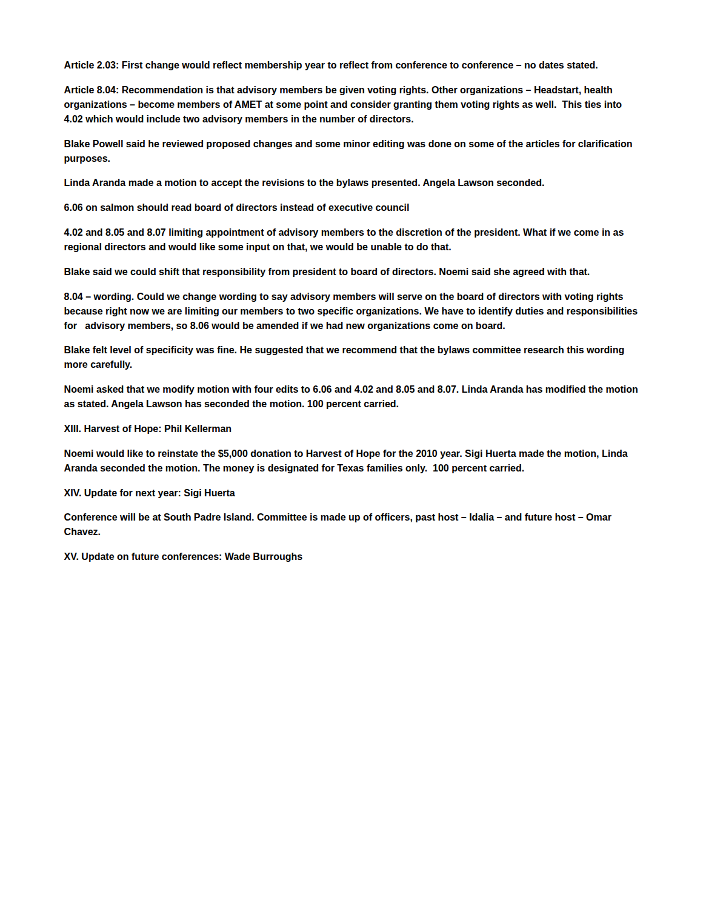Article 2.03: First change would reflect membership year to reflect from conference to conference – no dates stated.
Article 8.04: Recommendation is that advisory members be given voting rights. Other organizations – Headstart, health organizations – become members of AMET at some point and consider granting them voting rights as well. This ties into 4.02 which would include two advisory members in the number of directors.
Blake Powell said he reviewed proposed changes and some minor editing was done on some of the articles for clarification purposes.
Linda Aranda made a motion to accept the revisions to the bylaws presented. Angela Lawson seconded.
6.06 on salmon should read board of directors instead of executive council
4.02 and 8.05 and 8.07 limiting appointment of advisory members to the discretion of the president. What if we come in as regional directors and would like some input on that, we would be unable to do that.
Blake said we could shift that responsibility from president to board of directors. Noemi said she agreed with that.
8.04 – wording. Could we change wording to say advisory members will serve on the board of directors with voting rights because right now we are limiting our members to two specific organizations. We have to identify duties and responsibilities for advisory members, so 8.06 would be amended if we had new organizations come on board.
Blake felt level of specificity was fine. He suggested that we recommend that the bylaws committee research this wording more carefully.
Noemi asked that we modify motion with four edits to 6.06 and 4.02 and 8.05 and 8.07. Linda Aranda has modified the motion as stated. Angela Lawson has seconded the motion. 100 percent carried.
XIII. Harvest of Hope: Phil Kellerman
Noemi would like to reinstate the $5,000 donation to Harvest of Hope for the 2010 year. Sigi Huerta made the motion, Linda Aranda seconded the motion. The money is designated for Texas families only. 100 percent carried.
XIV. Update for next year: Sigi Huerta
Conference will be at South Padre Island. Committee is made up of officers, past host – Idalia – and future host – Omar Chavez.
XV. Update on future conferences: Wade Burroughs